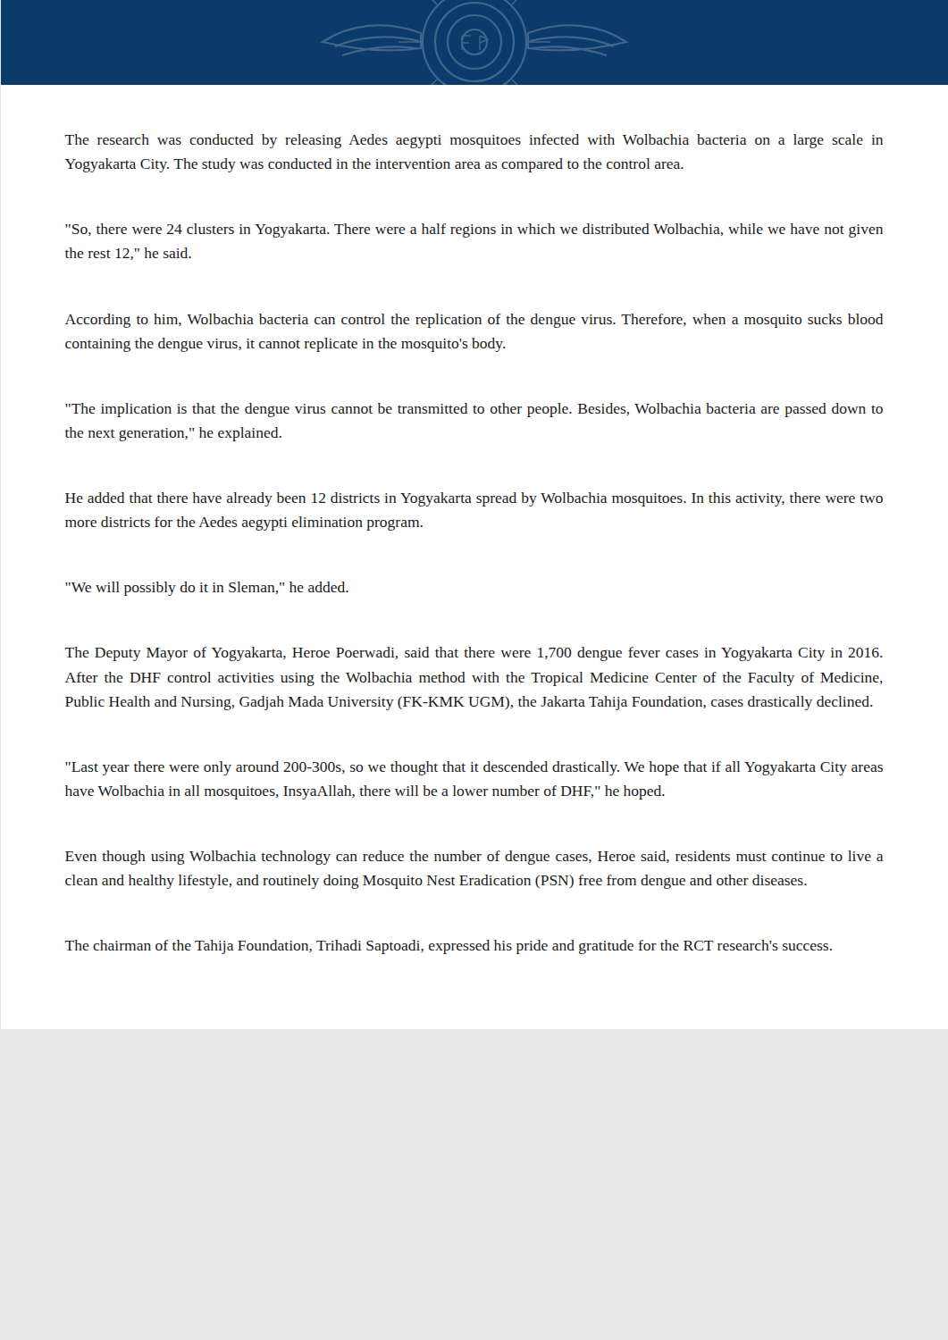The research was conducted by releasing Aedes aegypti mosquitoes infected with Wolbachia bacteria on a large scale in Yogyakarta City. The study was conducted in the intervention area as compared to the control area.
"So, there were 24 clusters in Yogyakarta. There were a half regions in which we distributed Wolbachia, while we have not given the rest 12," he said.
According to him, Wolbachia bacteria can control the replication of the dengue virus. Therefore, when a mosquito sucks blood containing the dengue virus, it cannot replicate in the mosquito's body.
"The implication is that the dengue virus cannot be transmitted to other people. Besides, Wolbachia bacteria are passed down to the next generation," he explained.
He added that there have already been 12 districts in Yogyakarta spread by Wolbachia mosquitoes. In this activity, there were two more districts for the Aedes aegypti elimination program.
"We will possibly do it in Sleman," he added.
The Deputy Mayor of Yogyakarta, Heroe Poerwadi, said that there were 1,700 dengue fever cases in Yogyakarta City in 2016. After the DHF control activities using the Wolbachia method with the Tropical Medicine Center of the Faculty of Medicine, Public Health and Nursing, Gadjah Mada University (FK-KMK UGM), the Jakarta Tahija Foundation, cases drastically declined.
"Last year there were only around 200-300s, so we thought that it descended drastically. We hope that if all Yogyakarta City areas have Wolbachia in all mosquitoes, InsyaAllah, there will be a lower number of DHF," he hoped.
Even though using Wolbachia technology can reduce the number of dengue cases, Heroe said, residents must continue to live a clean and healthy lifestyle, and routinely doing Mosquito Nest Eradication (PSN) free from dengue and other diseases.
The chairman of the Tahija Foundation, Trihadi Saptoadi, expressed his pride and gratitude for the RCT research's success.